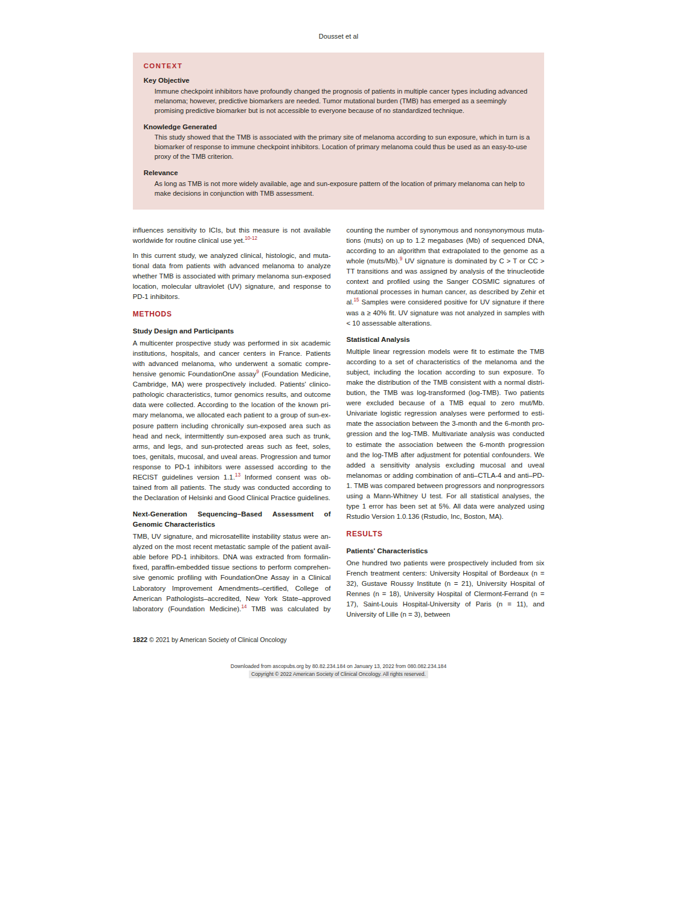Dousset et al
Context
Key Objective
Immune checkpoint inhibitors have profoundly changed the prognosis of patients in multiple cancer types including advanced melanoma; however, predictive biomarkers are needed. Tumor mutational burden (TMB) has emerged as a seemingly promising predictive biomarker but is not accessible to everyone because of no standardized technique.
Knowledge Generated
This study showed that the TMB is associated with the primary site of melanoma according to sun exposure, which in turn is a biomarker of response to immune checkpoint inhibitors. Location of primary melanoma could thus be used as an easy-to-use proxy of the TMB criterion.
Relevance
As long as TMB is not more widely available, age and sun-exposure pattern of the location of primary melanoma can help to make decisions in conjunction with TMB assessment.
influences sensitivity to ICIs, but this measure is not available worldwide for routine clinical use yet.10-12
In this current study, we analyzed clinical, histologic, and mutational data from patients with advanced melanoma to analyze whether TMB is associated with primary melanoma sun-exposed location, molecular ultraviolet (UV) signature, and response to PD-1 inhibitors.
Methods
Study Design and Participants
A multicenter prospective study was performed in six academic institutions, hospitals, and cancer centers in France. Patients with advanced melanoma, who underwent a somatic comprehensive genomic FoundationOne assay9 (Foundation Medicine, Cambridge, MA) were prospectively included. Patients' clinicopathologic characteristics, tumor genomics results, and outcome data were collected. According to the location of the known primary melanoma, we allocated each patient to a group of sun-exposure pattern including chronically sun-exposed area such as head and neck, intermittently sun-exposed area such as trunk, arms, and legs, and sun-protected areas such as feet, soles, toes, genitals, mucosal, and uveal areas. Progression and tumor response to PD-1 inhibitors were assessed according to the RECIST guidelines version 1.1.13 Informed consent was obtained from all patients. The study was conducted according to the Declaration of Helsinki and Good Clinical Practice guidelines.
Next-Generation Sequencing–Based Assessment of Genomic Characteristics
TMB, UV signature, and microsatellite instability status were analyzed on the most recent metastatic sample of the patient available before PD-1 inhibitors. DNA was extracted from formalin-fixed, paraffin-embedded tissue sections to perform comprehensive genomic profiling with FoundationOne Assay in a Clinical Laboratory Improvement Amendments–certified, College of American Pathologists–accredited, New York State–approved laboratory (Foundation Medicine).14 TMB was calculated by counting the number of synonymous and nonsynonymous mutations (muts) on up to 1.2 megabases (Mb) of sequenced DNA, according to an algorithm that extrapolated to the genome as a whole (muts/Mb).9 UV signature is dominated by C > T or CC > TT transitions and was assigned by analysis of the trinucleotide context and profiled using the Sanger COSMIC signatures of mutational processes in human cancer, as described by Zehir et al.15 Samples were considered positive for UV signature if there was a ≥ 40% fit. UV signature was not analyzed in samples with < 10 assessable alterations.
Statistical Analysis
Multiple linear regression models were fit to estimate the TMB according to a set of characteristics of the melanoma and the subject, including the location according to sun exposure. To make the distribution of the TMB consistent with a normal distribution, the TMB was log-transformed (log-TMB). Two patients were excluded because of a TMB equal to zero mut/Mb. Univariate logistic regression analyses were performed to estimate the association between the 3-month and the 6-month progression and the log-TMB. Multivariate analysis was conducted to estimate the association between the 6-month progression and the log-TMB after adjustment for potential confounders. We added a sensitivity analysis excluding mucosal and uveal melanomas or adding combination of anti–CTLA-4 and anti–PD-1. TMB was compared between progressors and nonprogressors using a Mann-Whitney U test. For all statistical analyses, the type 1 error has been set at 5%. All data were analyzed using Rstudio Version 1.0.136 (Rstudio, Inc, Boston, MA).
Results
Patients' Characteristics
One hundred two patients were prospectively included from six French treatment centers: University Hospital of Bordeaux (n = 32), Gustave Roussy Institute (n = 21), University Hospital of Rennes (n = 18), University Hospital of Clermont-Ferrand (n = 17), Saint-Louis Hospital-University of Paris (n = 11), and University of Lille (n = 3), between
1822 © 2021 by American Society of Clinical Oncology
Downloaded from ascopubs.org by 80.82.234.184 on January 13, 2022 from 080.082.234.184
Copyright © 2022 American Society of Clinical Oncology. All rights reserved.